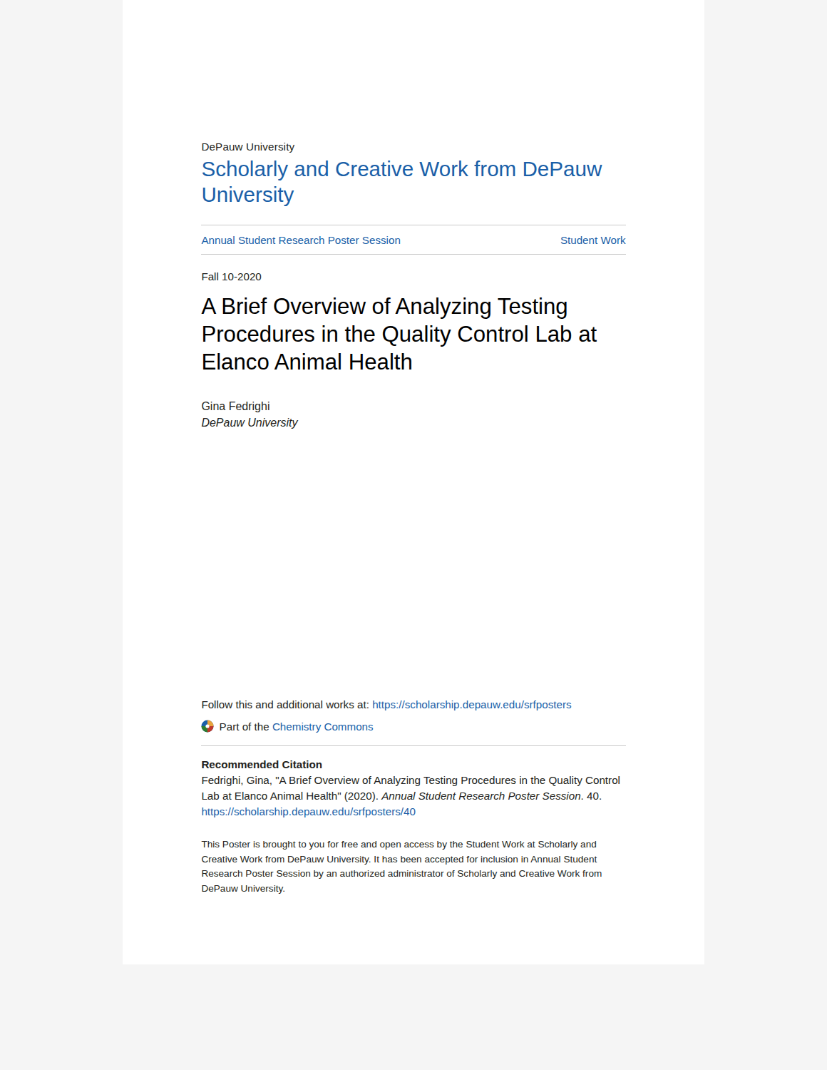DePauw University
Scholarly and Creative Work from DePauw University
Annual Student Research Poster Session Student Work
Fall 10-2020
A Brief Overview of Analyzing Testing Procedures in the Quality Control Lab at Elanco Animal Health
Gina Fedrighi DePauw University
Follow this and additional works at: https://scholarship.depauw.edu/srfposters
Part of the Chemistry Commons
Recommended Citation
Fedrighi, Gina, "A Brief Overview of Analyzing Testing Procedures in the Quality Control Lab at Elanco Animal Health" (2020). Annual Student Research Poster Session. 40.
https://scholarship.depauw.edu/srfposters/40
This Poster is brought to you for free and open access by the Student Work at Scholarly and Creative Work from DePauw University. It has been accepted for inclusion in Annual Student Research Poster Session by an authorized administrator of Scholarly and Creative Work from DePauw University.